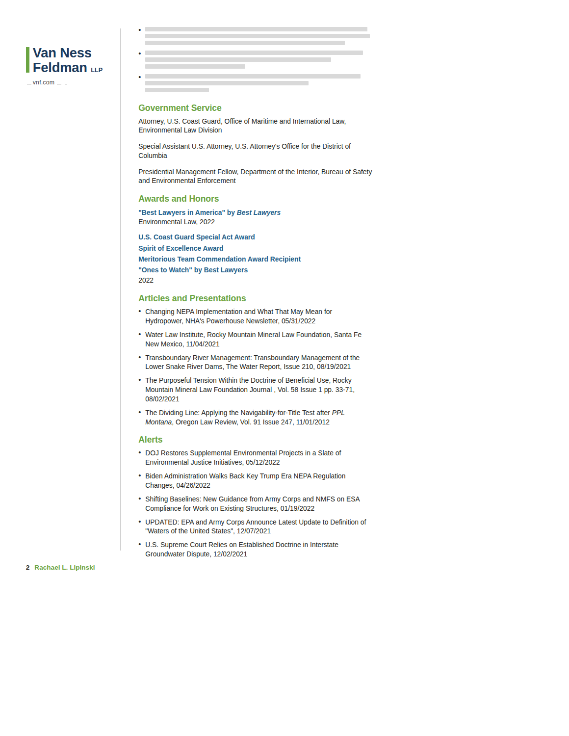Van Ness
Feldman LLP
vnf.com
Government Service
Attorney, U.S. Coast Guard, Office of Maritime and International Law, Environmental Law Division
Special Assistant U.S. Attorney, U.S. Attorney's Office for the District of Columbia
Presidential Management Fellow, Department of the Interior, Bureau of Safety and Environmental Enforcement
Awards and Honors
"Best Lawyers in America" by Best Lawyers
Environmental Law, 2022
U.S. Coast Guard Special Act Award
Spirit of Excellence Award
Meritorious Team Commendation Award Recipient
"Ones to Watch" by Best Lawyers
2022
Articles and Presentations
Changing NEPA Implementation and What That May Mean for Hydropower, NHA's Powerhouse Newsletter, 05/31/2022
Water Law Institute, Rocky Mountain Mineral Law Foundation, Santa Fe New Mexico, 11/04/2021
Transboundary River Management: Transboundary Management of the Lower Snake River Dams, The Water Report, Issue 210, 08/19/2021
The Purposeful Tension Within the Doctrine of Beneficial Use, Rocky Mountain Mineral Law Foundation Journal , Vol. 58 Issue 1 pp. 33-71, 08/02/2021
The Dividing Line: Applying the Navigability-for-Title Test after PPL Montana, Oregon Law Review, Vol. 91 Issue 247, 11/01/2012
Alerts
DOJ Restores Supplemental Environmental Projects in a Slate of Environmental Justice Initiatives, 05/12/2022
Biden Administration Walks Back Key Trump Era NEPA Regulation Changes, 04/26/2022
Shifting Baselines: New Guidance from Army Corps and NMFS on ESA Compliance for Work on Existing Structures, 01/19/2022
UPDATED: EPA and Army Corps Announce Latest Update to Definition of "Waters of the United States", 12/07/2021
U.S. Supreme Court Relies on Established Doctrine in Interstate Groundwater Dispute, 12/02/2021
2 Rachael L. Lipinski